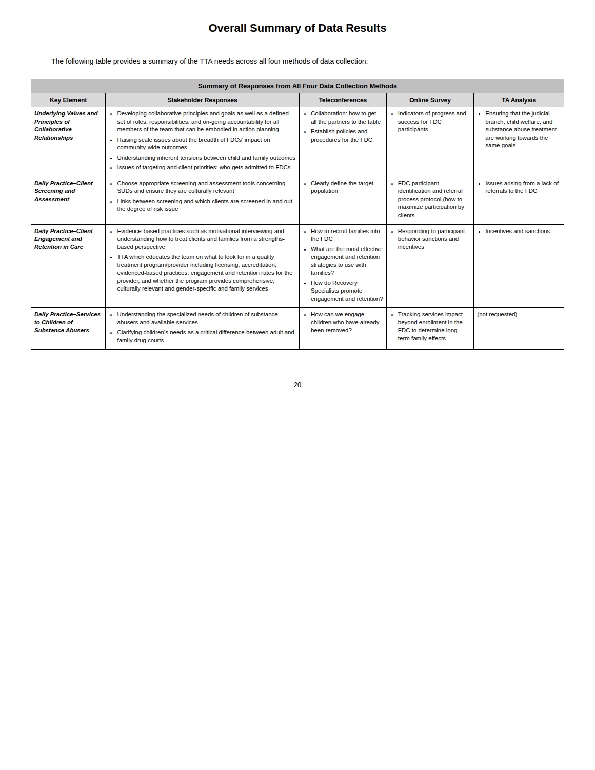Overall Summary of Data Results
The following table provides a summary of the TTA needs across all four methods of data collection:
Summary of Responses from All Four Data Collection Methods
| Key Element | Stakeholder Responses | Teleconferences | Online Survey | TA Analysis |
| --- | --- | --- | --- | --- |
| Underlying Values and Principles of Collaborative Relationships | Developing collaborative principles and goals as well as a defined set of roles, responsibilities, and on-going accountability for all members of the team that can be embodied in action planning Raising scale issues about the breadth of FDCs’ impact on community-wide outcomes Understanding inherent tensions between child and family outcomes Issues of targeting and client priorities: who gets admitted to FDCs | Collaboration: how to get all the partners to the table Establish policies and procedures for the FDC | Indicators of progress and success for FDC participants | Ensuring that the judicial branch, child welfare, and substance abuse treatment are working towards the same goals |
| Daily Practice–Client Screening and Assessment | Choose appropriate screening and assessment tools concerning SUDs and ensure they are culturally relevant Links between screening and which clients are screened in and out the degree of risk issue | Clearly define the target population | FDC participant identification and referral process protocol (how to maximize participation by clients | Issues arising from a lack of referrals to the FDC |
| Daily Practice–Client Engagement and Retention in Care | Evidence-based practices such as motivational interviewing and understanding how to treat clients and families from a strengths-based perspective TTA which educates the team on what to look for in a quality treatment program/provider including licensing, accreditation, evidenced-based practices, engagement and retention rates for the provider, and whether the program provides comprehensive, culturally relevant and gender-specific and family services | How to recruit families into the FDC What are the most effective engagement and retention strategies to use with families? How do Recovery Specialists promote engagement and retention? | Responding to participant behavior sanctions and incentives | Incentives and sanctions |
| Daily Practice–Services to Children of Substance Abusers | Understanding the specialized needs of children of substance abusers and available services. Clarifying children’s needs as a critical difference between adult and family drug courts | How can we engage children who have already been removed? | Tracking services impact beyond enrollment in the FDC to determine long-term family effects | (not requested) |
20